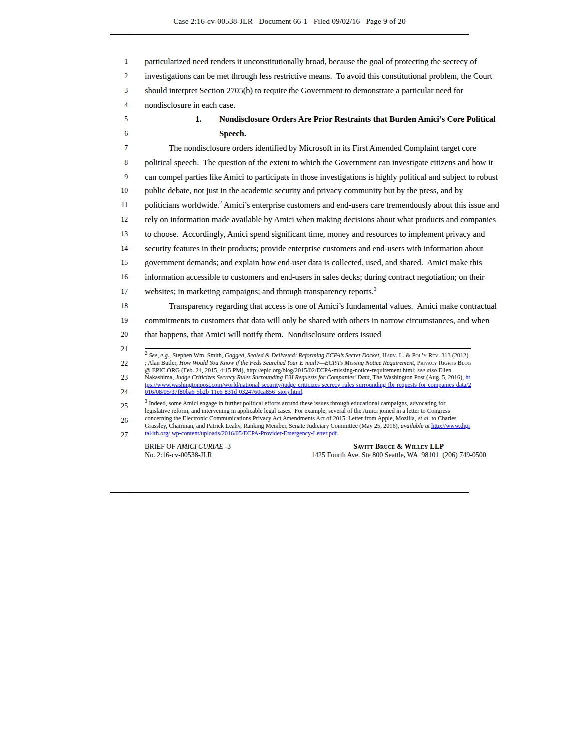Case 2:16-cv-00538-JLR Document 66-1 Filed 09/02/16 Page 9 of 20
1
2
3
4
5
6
7
8
9
10
11
12
13
14
15
16
17
18
19
20
21
22
23
24
25
26
27
particularized need renders it unconstitutionally broad, because the goal of protecting the secrecy of investigations can be met through less restrictive means. To avoid this constitutional problem, the Court should interpret Section 2705(b) to require the Government to demonstrate a particular need for nondisclosure in each case.
1.
Nondisclosure Orders Are Prior Restraints that Burden Amici’s Core Political Speech.
The nondisclosure orders identified by Microsoft in its First Amended Complaint target core political speech. The question of the extent to which the Government can investigate citizens and how it can compel parties like Amici to participate in those investigations is highly political and subject to robust public debate, not just in the academic security and privacy community but by the press, and by politicians worldwide.2 Amici’s enterprise customers and end-users care tremendously about this issue and rely on information made available by Amici when making decisions about what products and companies to choose. Accordingly, Amici spend significant time, money and resources to implement privacy and security features in their products; provide enterprise customers and end-users with information about government demands; and explain how end-user data is collected, used, and shared. Amici make this information accessible to customers and end-users in sales decks; during contract negotiation; on their websites; in marketing campaigns; and through transparency reports.3
Transparency regarding that access is one of Amici’s fundamental values. Amici make contractual commitments to customers that data will only be shared with others in narrow circumstances, and when that happens, that Amici will notify them. Nondisclosure orders issued
2 See, e.g., Stephen Wm. Smith, Gagged, Sealed & Delivered: Reforming ECPA’s Secret Docket, Harv. L. & Pol’y Rev. 313 (2012) ; Alan Butler, How Would You Know if the Feds Searched Your E-mail?—ECPA's Missing Notice Requirement, Privacy Rights Blog @ EPIC.ORG (Feb. 24, 2015, 4:15 PM), http://epic.org/blog/2015/02/ECPA-missing-notice-requirement.html; see also Ellen Nakashima, Judge Criticizes Secrecy Rules Surrounding FBI Requests for Companies’ Data, The Washington Post (Aug. 5, 2016), https://www.washingtonpost.com/world/national-security/judge-criticizes-secrecy-rules-surrounding-fbi-requests-for-companies-data/2016/08/05/37f80ba6-5b2b-11e6-831d-0324760ca856_story.html.
3 Indeed, some Amici engage in further political efforts around these issues through educational campaigns, advocating for legislative reform, and intervening in applicable legal cases. For example, several of the Amici joined in a letter to Congress concerning the Electronic Communications Privacy Act Amendments Act of 2015. Letter from Apple, Mozilla, et al. to Charles Grassley, Chairman, and Patrick Leahy, Ranking Member, Senate Judiciary Committee (May 25, 2016), available at http://www.digital4th.org/ wp-content/uploads/2016/05/ECPA-Provider-Emergency-Letter.pdf.
BRIEF OF AMICI CURIAE -3
No. 2:16-cv-00538-JLR
Savitt Bruce & Willey LLP
1425 Fourth Ave. Ste 800 Seattle, WA 98101 (206) 749-0500